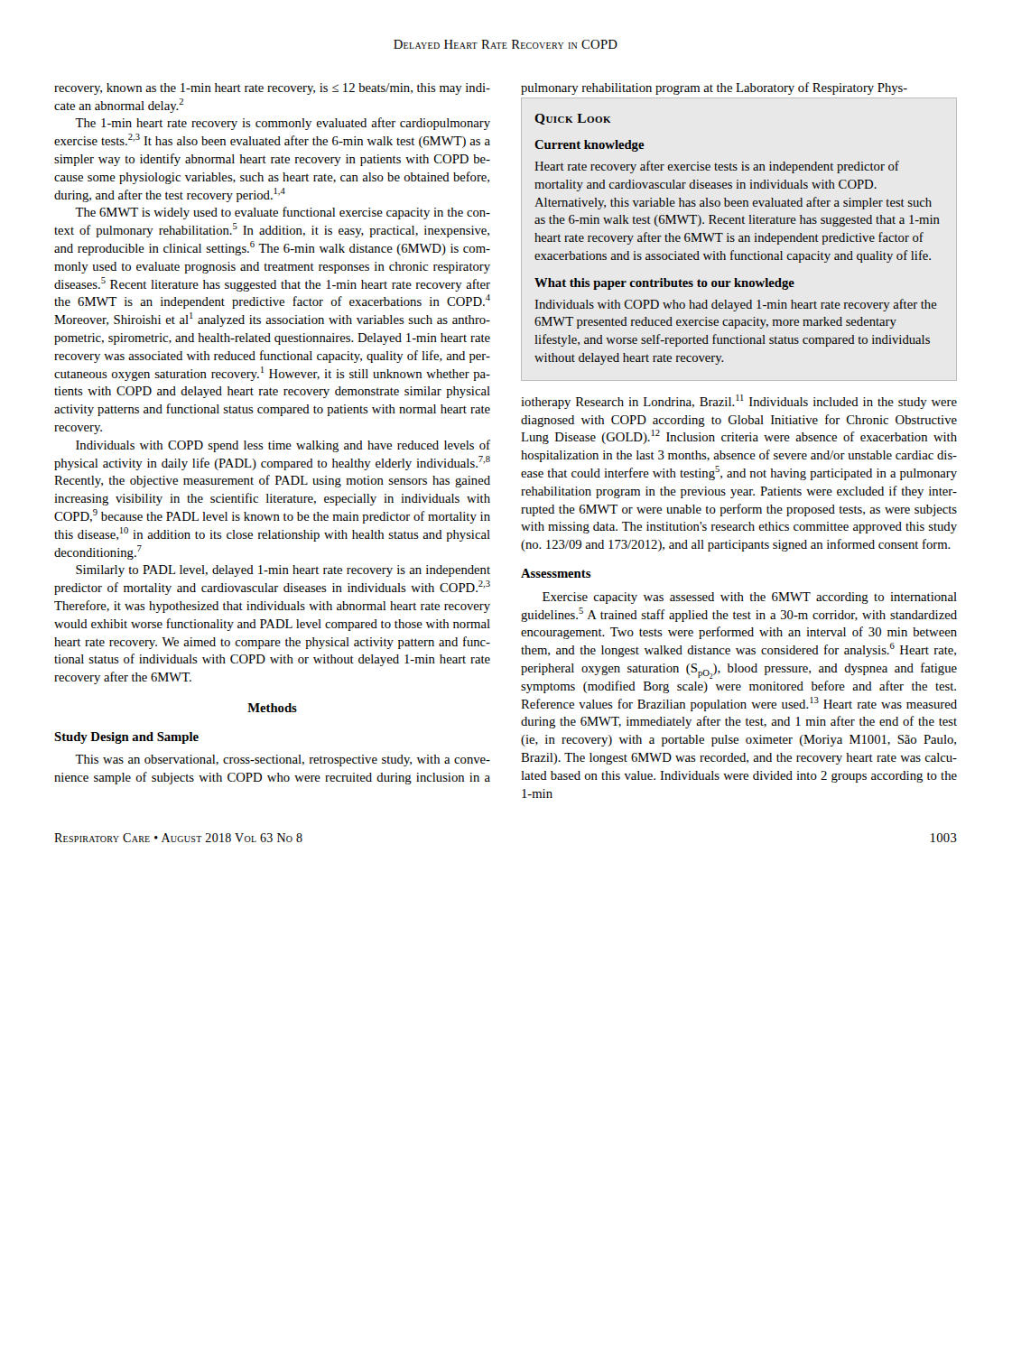Delayed Heart Rate Recovery in COPD
recovery, known as the 1-min heart rate recovery, is ≤ 12 beats/min, this may indicate an abnormal delay.2
The 1-min heart rate recovery is commonly evaluated after cardiopulmonary exercise tests.2,3 It has also been evaluated after the 6-min walk test (6MWT) as a simpler way to identify abnormal heart rate recovery in patients with COPD because some physiologic variables, such as heart rate, can also be obtained before, during, and after the test recovery period.1,4
The 6MWT is widely used to evaluate functional exercise capacity in the context of pulmonary rehabilitation.5 In addition, it is easy, practical, inexpensive, and reproducible in clinical settings.6 The 6-min walk distance (6MWD) is commonly used to evaluate prognosis and treatment responses in chronic respiratory diseases.5 Recent literature has suggested that the 1-min heart rate recovery after the 6MWT is an independent predictive factor of exacerbations in COPD.4 Moreover, Shiroishi et al1 analyzed its association with variables such as anthropometric, spirometric, and health-related questionnaires. Delayed 1-min heart rate recovery was associated with reduced functional capacity, quality of life, and percutaneous oxygen saturation recovery.1 However, it is still unknown whether patients with COPD and delayed heart rate recovery demonstrate similar physical activity patterns and functional status compared to patients with normal heart rate recovery.
Individuals with COPD spend less time walking and have reduced levels of physical activity in daily life (PADL) compared to healthy elderly individuals.7,8 Recently, the objective measurement of PADL using motion sensors has gained increasing visibility in the scientific literature, especially in individuals with COPD,9 because the PADL level is known to be the main predictor of mortality in this disease,10 in addition to its close relationship with health status and physical deconditioning.7
Similarly to PADL level, delayed 1-min heart rate recovery is an independent predictor of mortality and cardiovascular diseases in individuals with COPD.2,3 Therefore, it was hypothesized that individuals with abnormal heart rate recovery would exhibit worse functionality and PADL level compared to those with normal heart rate recovery. We aimed to compare the physical activity pattern and functional status of individuals with COPD with or without delayed 1-min heart rate recovery after the 6MWT.
Methods
Study Design and Sample
This was an observational, cross-sectional, retrospective study, with a convenience sample of subjects with COPD who were recruited during inclusion in a pulmonary rehabilitation program at the Laboratory of Respiratory Phys-
Quick Look
Current knowledge
Heart rate recovery after exercise tests is an independent predictor of mortality and cardiovascular diseases in individuals with COPD. Alternatively, this variable has also been evaluated after a simpler test such as the 6-min walk test (6MWT). Recent literature has suggested that a 1-min heart rate recovery after the 6MWT is an independent predictive factor of exacerbations and is associated with functional capacity and quality of life.
What this paper contributes to our knowledge
Individuals with COPD who had delayed 1-min heart rate recovery after the 6MWT presented reduced exercise capacity, more marked sedentary lifestyle, and worse self-reported functional status compared to individuals without delayed heart rate recovery.
iotherapy Research in Londrina, Brazil.11 Individuals included in the study were diagnosed with COPD according to Global Initiative for Chronic Obstructive Lung Disease (GOLD).12 Inclusion criteria were absence of exacerbation with hospitalization in the last 3 months, absence of severe and/or unstable cardiac disease that could interfere with testing5, and not having participated in a pulmonary rehabilitation program in the previous year. Patients were excluded if they interrupted the 6MWT or were unable to perform the proposed tests, as were subjects with missing data. The institution's research ethics committee approved this study (no. 123/09 and 173/2012), and all participants signed an informed consent form.
Assessments
Exercise capacity was assessed with the 6MWT according to international guidelines.5 A trained staff applied the test in a 30-m corridor, with standardized encouragement. Two tests were performed with an interval of 30 min between them, and the longest walked distance was considered for analysis.6 Heart rate, peripheral oxygen saturation (SpO2), blood pressure, and dyspnea and fatigue symptoms (modified Borg scale) were monitored before and after the test. Reference values for Brazilian population were used.13 Heart rate was measured during the 6MWT, immediately after the test, and 1 min after the end of the test (ie, in recovery) with a portable pulse oximeter (Moriya M1001, São Paulo, Brazil). The longest 6MWD was recorded, and the recovery heart rate was calculated based on this value. Individuals were divided into 2 groups according to the 1-min
Respiratory Care • August 2018 Vol 63 No 8 1003